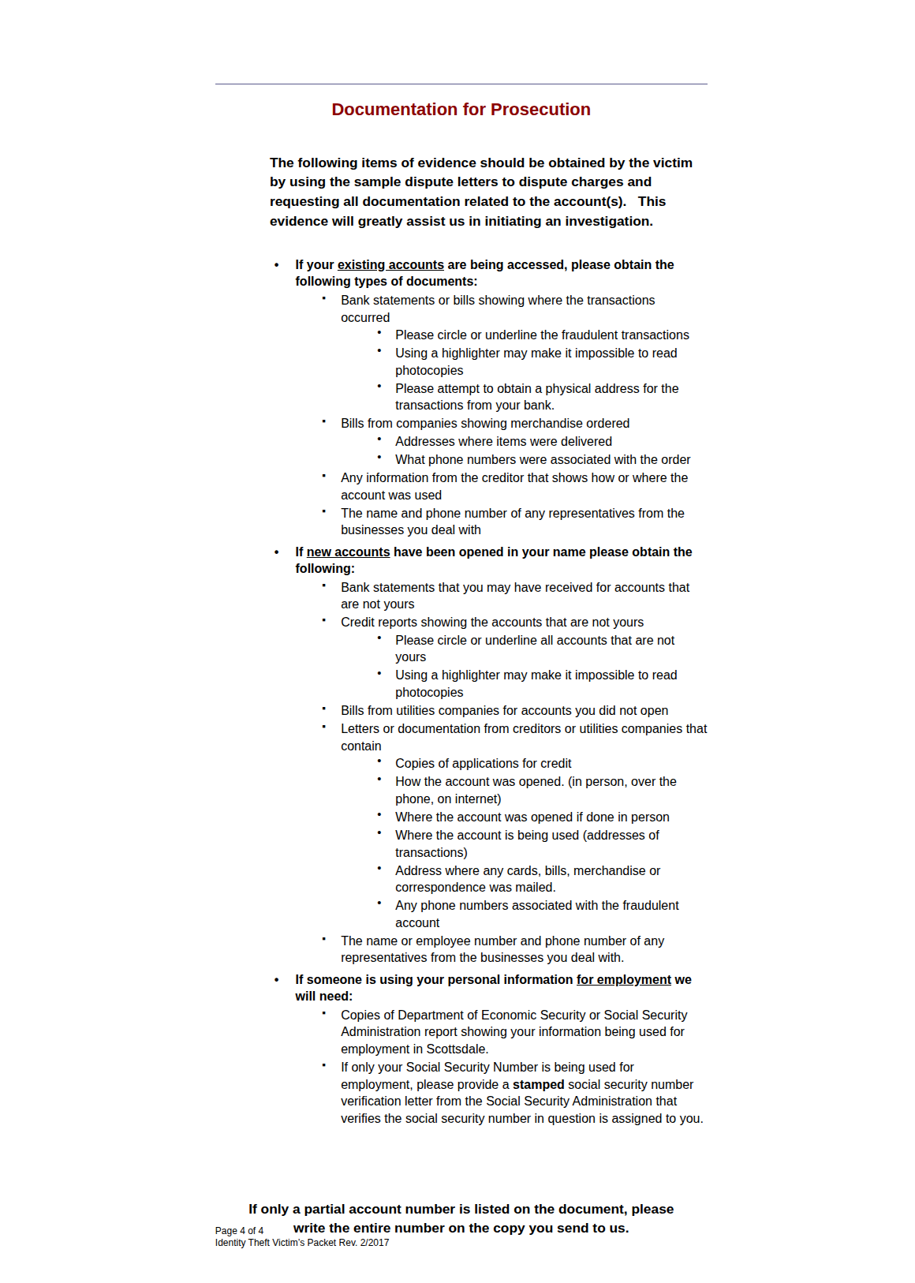Documentation for Prosecution
The following items of evidence should be obtained by the victim by using the sample dispute letters to dispute charges and requesting all documentation related to the account(s). This evidence will greatly assist us in initiating an investigation.
If your existing accounts are being accessed, please obtain the following types of documents:
Bank statements or bills showing where the transactions occurred
Please circle or underline the fraudulent transactions
Using a highlighter may make it impossible to read photocopies
Please attempt to obtain a physical address for the transactions from your bank.
Bills from companies showing merchandise ordered
Addresses where items were delivered
What phone numbers were associated with the order
Any information from the creditor that shows how or where the account was used
The name and phone number of any representatives from the businesses you deal with
If new accounts have been opened in your name please obtain the following:
Bank statements that you may have received for accounts that are not yours
Credit reports showing the accounts that are not yours
Please circle or underline all accounts that are not yours
Using a highlighter may make it impossible to read photocopies
Bills from utilities companies for accounts you did not open
Letters or documentation from creditors or utilities companies that contain
Copies of applications for credit
How the account was opened. (in person, over the phone, on internet)
Where the account was opened if done in person
Where the account is being used (addresses of transactions)
Address where any cards, bills, merchandise or correspondence was mailed.
Any phone numbers associated with the fraudulent account
The name or employee number and phone number of any representatives from the businesses you deal with.
If someone is using your personal information for employment we will need:
Copies of Department of Economic Security or Social Security Administration report showing your information being used for employment in Scottsdale.
If only your Social Security Number is being used for employment, please provide a stamped social security number verification letter from the Social Security Administration that verifies the social security number in question is assigned to you.
If only a partial account number is listed on the document, please write the entire number on the copy you send to us.
Page 4 of 4
Identity Theft Victim’s Packet Rev. 2/2017